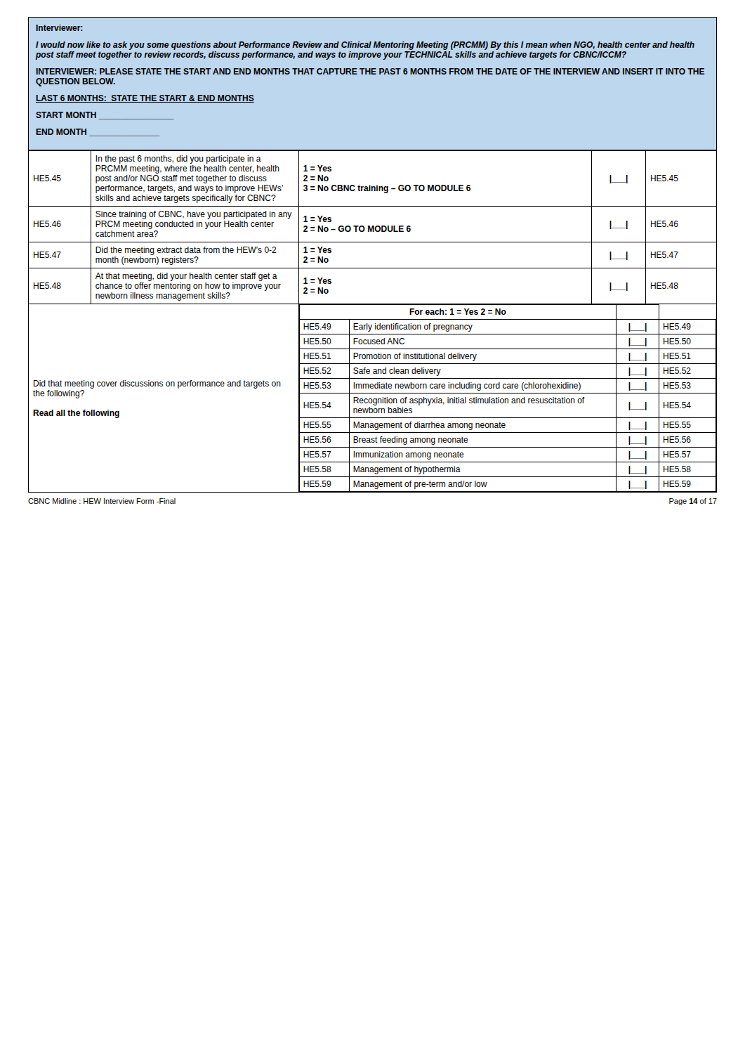Interviewer:
I would now like to ask you some questions about Performance Review and Clinical Mentoring Meeting (PRCMM) By this I mean when NGO, health center and health post staff meet together to review records, discuss performance, and ways to improve your TECHNICAL skills and achieve targets for CBNC/ICCM?
INTERVIEWER: PLEASE STATE THE START AND END MONTHS THAT CAPTURE THE PAST 6 MONTHS FROM THE DATE OF THE INTERVIEW AND INSERT IT INTO THE QUESTION BELOW.
LAST 6 MONTHS: STATE THE START & END MONTHS
START MONTH ________________
END MONTH _______________
| HE5.45 | In the past 6 months, did you participate in a PRCMM meeting, where the health center, health post and/or NGO staff met together to discuss performance, targets, and ways to improve HEWs’ skills and achieve targets specifically for CBNC? | 1 = Yes 2 = No 3 = No CBNC training – GO TO MODULE 6 | /___/ | HE5.45 |
| HE5.46 | Since training of CBNC, have you participated in any PRCM meeting conducted in your Health center catchment area? | 1 = Yes 2 = No – GO TO MODULE 6 | /___/ | HE5.46 |
| HE5.47 | Did the meeting extract data from the HEW’s 0-2 month (newborn) registers? | 1 = Yes 2 = No | /___/ | HE5.47 |
| HE5.48 | At that meeting, did your health center staff get a chance to offer mentoring on how to improve your newborn illness management skills? | 1 = Yes 2 = No | /___/ | HE5.48 |
| Did that meeting cover discussions on performance and targets on the following? Read all the following | / For each: 1 = Yes 2 = No / / / HE5.49 / Early identification of pregnancy / /___/ / HE5.49 / / HE5.50 / Focused ANC / /___/ / HE5.50 / / HE5.51 / Promotion of institutional delivery / /___/ / HE5.51 / / HE5.52 / Safe and clean delivery / /___/ / HE5.52 / / HE5.53 / Immediate newborn care including cord care (chlorohexidine) / /___/ / HE5.53 / / HE5.54 / Recognition of asphyxia, initial stimulation and resuscitation of newborn babies / /___/ / HE5.54 / / HE5.55 / Management of diarrhea among neonate / /___/ / HE5.55 / / HE5.56 / Breast feeding among neonate / /___/ / HE5.56 / / HE5.57 / Immunization among neonate / /___/ / HE5.57 / / HE5.58 / Management of hypothermia / /___/ / HE5.58 / / HE5.59 / Management of pre-term and/or low / /___/ / HE5.59 / |
CBNC Midline : HEW Interview Form -Final
Page 14 of 17